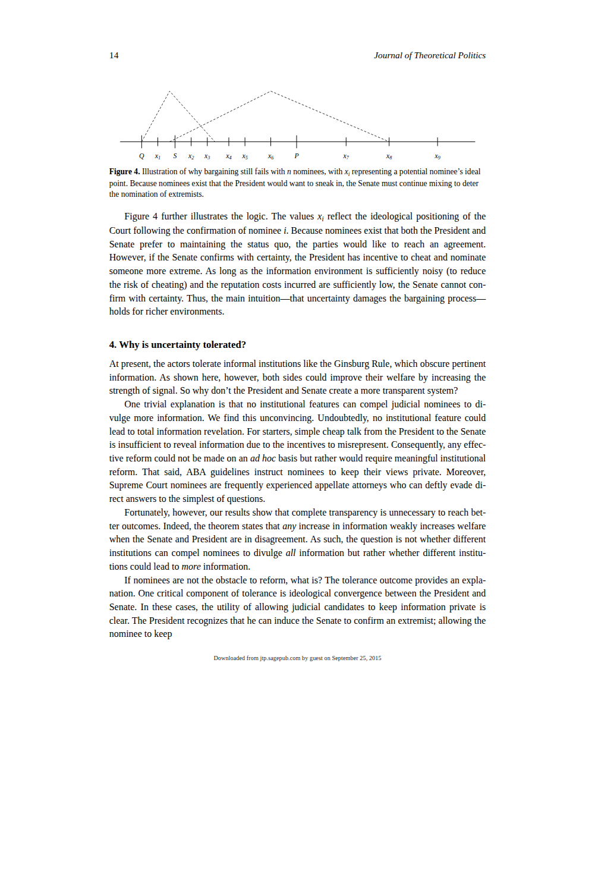14 Journal of Theoretical Politics
Q x1 S x2 x3 x4 x5 x6 P x7 x8 x9
Figure 4. Illustration of why bargaining still fails with n nominees, with xi representing a potential nominee’s ideal point. Because nominees exist that the President would want to sneak in, the Senate must continue mixing to deter the nomination of extremists.
Figure 4 further illustrates the logic. The values xi reflect the ideological positioning of the Court following the confirmation of nominee i. Because nominees exist that both the President and Senate prefer to maintaining the status quo, the parties would like to reach an agreement. However, if the Senate confirms with certainty, the President has incentive to cheat and nominate someone more extreme. As long as the information environment is sufficiently noisy (to reduce the risk of cheating) and the reputation costs incurred are sufficiently low, the Senate cannot confirm with certainty. Thus, the main intuition—that uncertainty damages the bargaining process—holds for richer environments.
4. Why is uncertainty tolerated?
At present, the actors tolerate informal institutions like the Ginsburg Rule, which obscure pertinent information. As shown here, however, both sides could improve their welfare by increasing the strength of signal. So why don’t the President and Senate create a more transparent system?
One trivial explanation is that no institutional features can compel judicial nominees to divulge more information. We find this unconvincing. Undoubtedly, no institutional feature could lead to total information revelation. For starters, simple cheap talk from the President to the Senate is insufficient to reveal information due to the incentives to misrepresent. Consequently, any effective reform could not be made on an ad hoc basis but rather would require meaningful institutional reform. That said, ABA guidelines instruct nominees to keep their views private. Moreover, Supreme Court nominees are frequently experienced appellate attorneys who can deftly evade direct answers to the simplest of questions.
Fortunately, however, our results show that complete transparency is unnecessary to reach better outcomes. Indeed, the theorem states that any increase in information weakly increases welfare when the Senate and President are in disagreement. As such, the question is not whether different institutions can compel nominees to divulge all information but rather whether different institutions could lead to more information.
If nominees are not the obstacle to reform, what is? The tolerance outcome provides an explanation. One critical component of tolerance is ideological convergence between the President and Senate. In these cases, the utility of allowing judicial candidates to keep information private is clear. The President recognizes that he can induce the Senate to confirm an extremist; allowing the nominee to keep
Downloaded from jtp.sagepub.com by guest on September 25, 2015